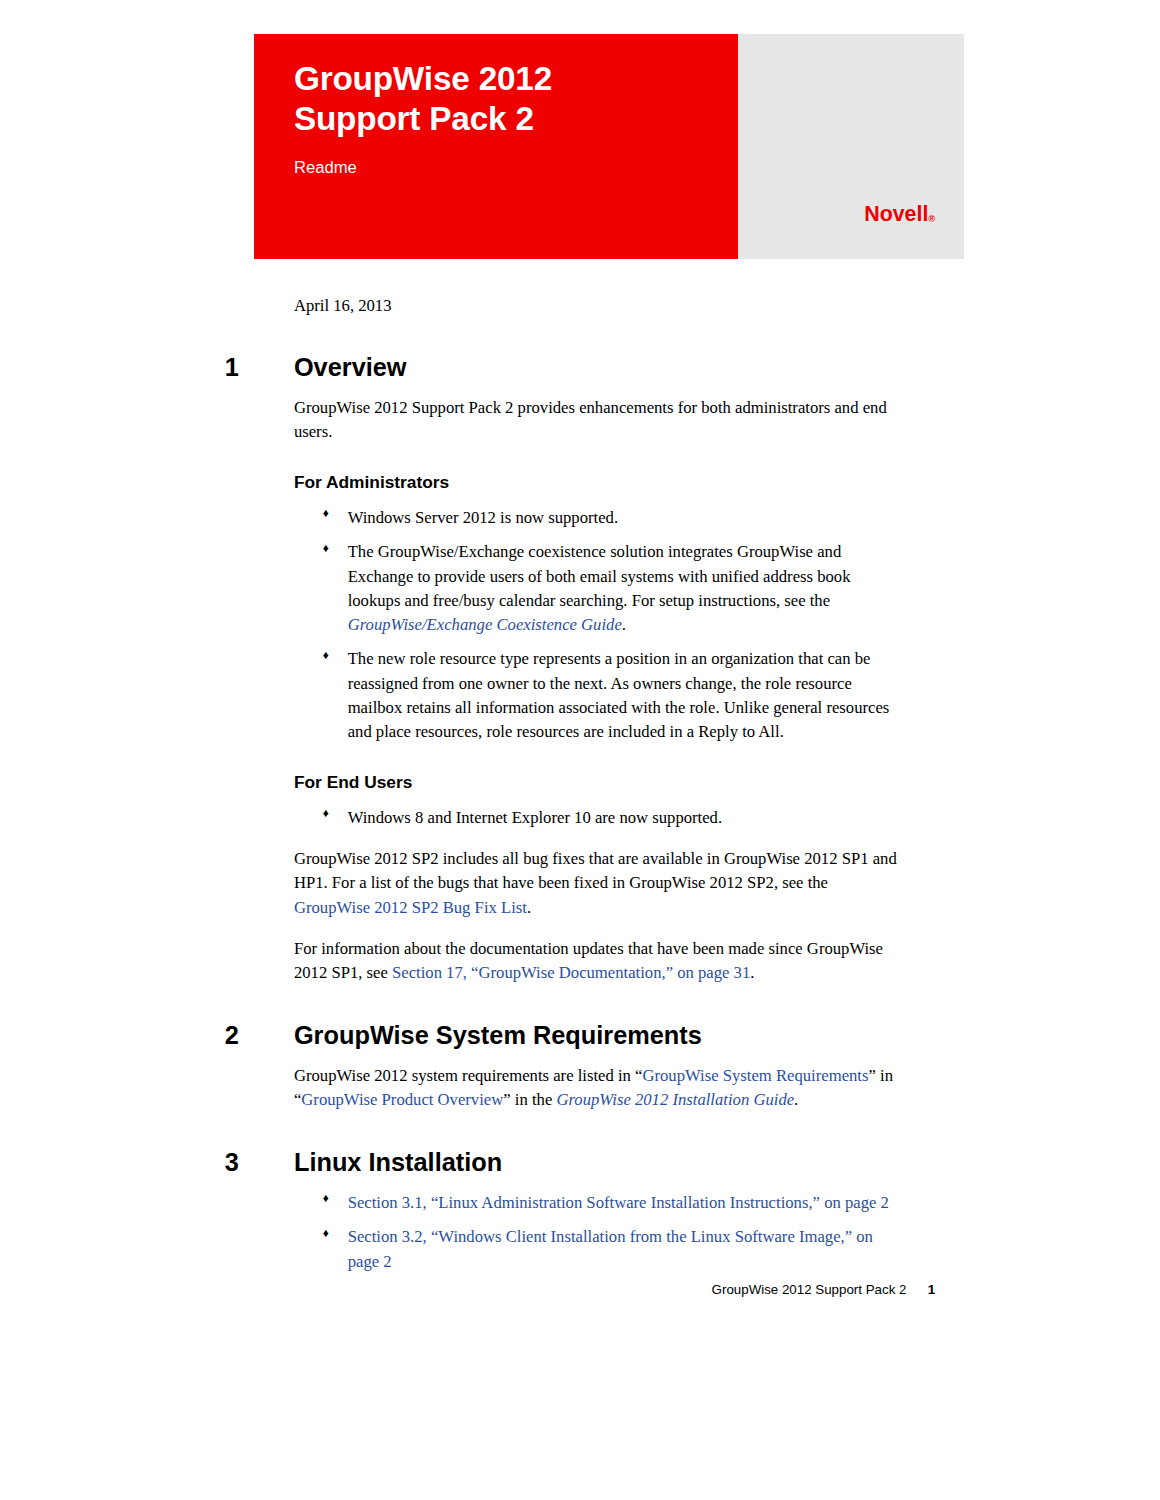GroupWise 2012
Support Pack 2
Readme
Novell®
April 16, 2013
1 Overview
GroupWise 2012 Support Pack 2 provides enhancements for both administrators and end users.
For Administrators
Windows Server 2012 is now supported.
The GroupWise/Exchange coexistence solution integrates GroupWise and Exchange to provide users of both email systems with unified address book lookups and free/busy calendar searching. For setup instructions, see the GroupWise/Exchange Coexistence Guide.
The new role resource type represents a position in an organization that can be reassigned from one owner to the next. As owners change, the role resource mailbox retains all information associated with the role. Unlike general resources and place resources, role resources are included in a Reply to All.
For End Users
Windows 8 and Internet Explorer 10 are now supported.
GroupWise 2012 SP2 includes all bug fixes that are available in GroupWise 2012 SP1 and HP1. For a list of the bugs that have been fixed in GroupWise 2012 SP2, see the GroupWise 2012 SP2 Bug Fix List.
For information about the documentation updates that have been made since GroupWise 2012 SP1, see Section 17, “GroupWise Documentation,” on page 31.
2 GroupWise System Requirements
GroupWise 2012 system requirements are listed in “GroupWise System Requirements” in “GroupWise Product Overview” in the GroupWise 2012 Installation Guide.
3 Linux Installation
Section 3.1, “Linux Administration Software Installation Instructions,” on page 2
Section 3.2, “Windows Client Installation from the Linux Software Image,” on page 2
GroupWise 2012 Support Pack 21